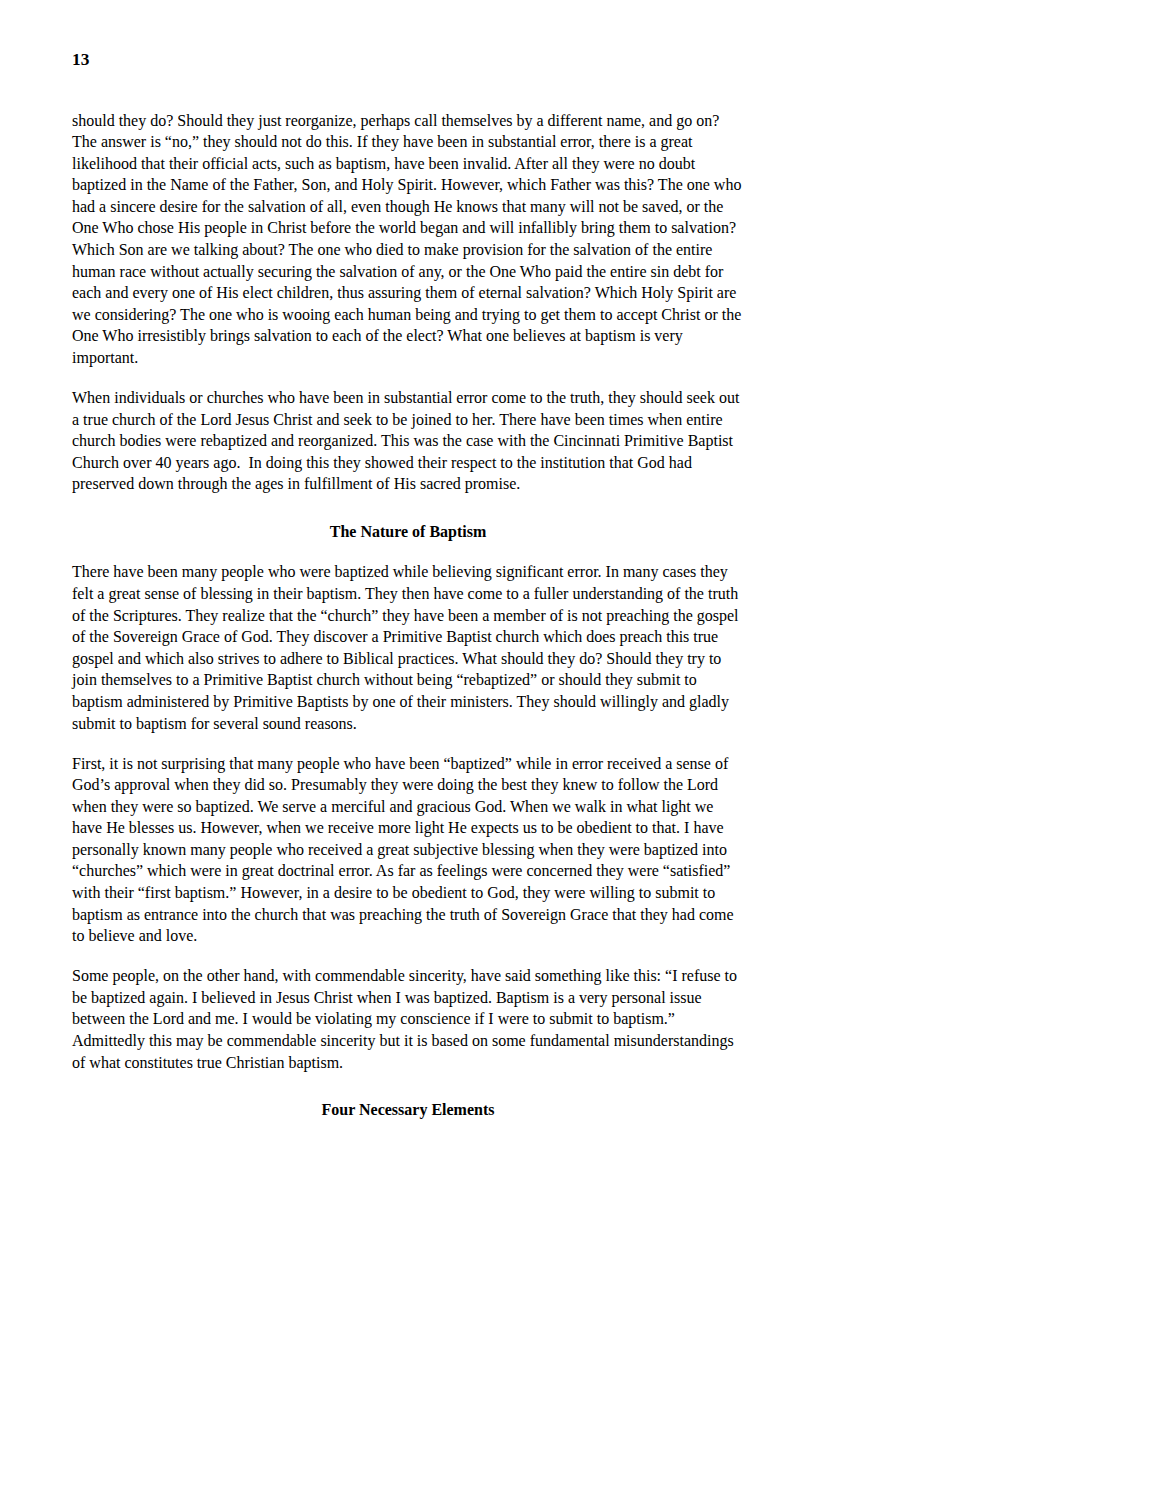13
should they do? Should they just reorganize, perhaps call themselves by a different name, and go on? The answer is “no,” they should not do this. If they have been in substantial error, there is a great likelihood that their official acts, such as baptism, have been invalid. After all they were no doubt baptized in the Name of the Father, Son, and Holy Spirit. However, which Father was this? The one who had a sincere desire for the salvation of all, even though He knows that many will not be saved, or the One Who chose His people in Christ before the world began and will infallibly bring them to salvation? Which Son are we talking about? The one who died to make provision for the salvation of the entire human race without actually securing the salvation of any, or the One Who paid the entire sin debt for each and every one of His elect children, thus assuring them of eternal salvation? Which Holy Spirit are we considering? The one who is wooing each human being and trying to get them to accept Christ or the One Who irresistibly brings salvation to each of the elect? What one believes at baptism is very important.
When individuals or churches who have been in substantial error come to the truth, they should seek out a true church of the Lord Jesus Christ and seek to be joined to her. There have been times when entire church bodies were rebaptized and reorganized. This was the case with the Cincinnati Primitive Baptist Church over 40 years ago. In doing this they showed their respect to the institution that God had preserved down through the ages in fulfillment of His sacred promise.
The Nature of Baptism
There have been many people who were baptized while believing significant error. In many cases they felt a great sense of blessing in their baptism. They then have come to a fuller understanding of the truth of the Scriptures. They realize that the “church” they have been a member of is not preaching the gospel of the Sovereign Grace of God. They discover a Primitive Baptist church which does preach this true gospel and which also strives to adhere to Biblical practices. What should they do? Should they try to join themselves to a Primitive Baptist church without being “rebaptized” or should they submit to baptism administered by Primitive Baptists by one of their ministers. They should willingly and gladly submit to baptism for several sound reasons.
First, it is not surprising that many people who have been “baptized” while in error received a sense of God’s approval when they did so. Presumably they were doing the best they knew to follow the Lord when they were so baptized. We serve a merciful and gracious God. When we walk in what light we have He blesses us. However, when we receive more light He expects us to be obedient to that. I have personally known many people who received a great subjective blessing when they were baptized into “churches” which were in great doctrinal error. As far as feelings were concerned they were “satisfied” with their “first baptism.” However, in a desire to be obedient to God, they were willing to submit to baptism as entrance into the church that was preaching the truth of Sovereign Grace that they had come to believe and love.
Some people, on the other hand, with commendable sincerity, have said something like this: “I refuse to be baptized again. I believed in Jesus Christ when I was baptized. Baptism is a very personal issue between the Lord and me. I would be violating my conscience if I were to submit to baptism.” Admittedly this may be commendable sincerity but it is based on some fundamental misunderstandings of what constitutes true Christian baptism.
Four Necessary Elements